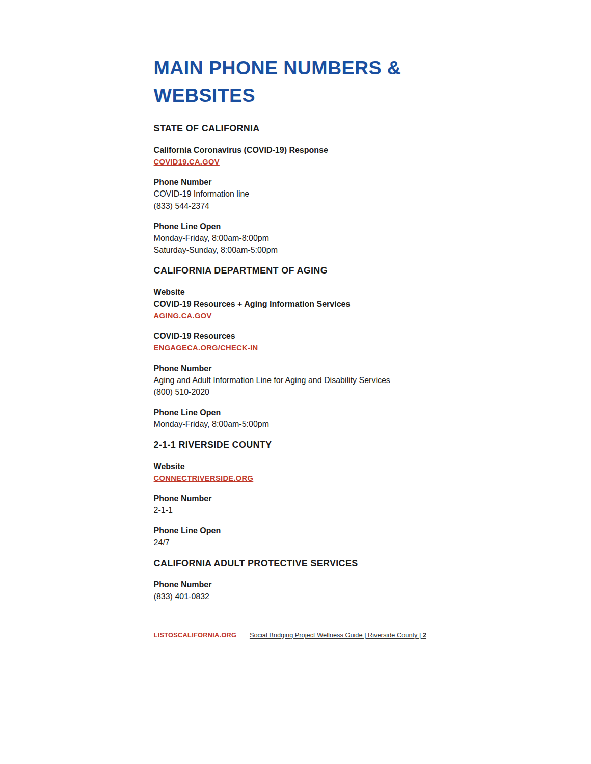Main Phone Numbers & Websites
State of California
California Coronavirus (COVID-19) Response covid19.ca.gov
Phone Number COVID-19 Information line (833) 544-2374
Phone Line Open Monday-Friday, 8:00am-8:00pm Saturday-Sunday, 8:00am-5:00pm
California Department of Aging
Website COVID-19 Resources + Aging Information Services aging.ca.gov
COVID-19 Resources engageca.org/check-in
Phone Number Aging and Adult Information Line for Aging and Disability Services (800) 510-2020
Phone Line Open Monday-Friday, 8:00am-5:00pm
2-1-1 Riverside County
Website connectriverside.org
Phone Number 2-1-1
Phone Line Open 24/7
California Adult Protective Services
Phone Number (833) 401-0832
listoscalifornia.org Social Bridging Project Wellness Guide | Riverside County | 2